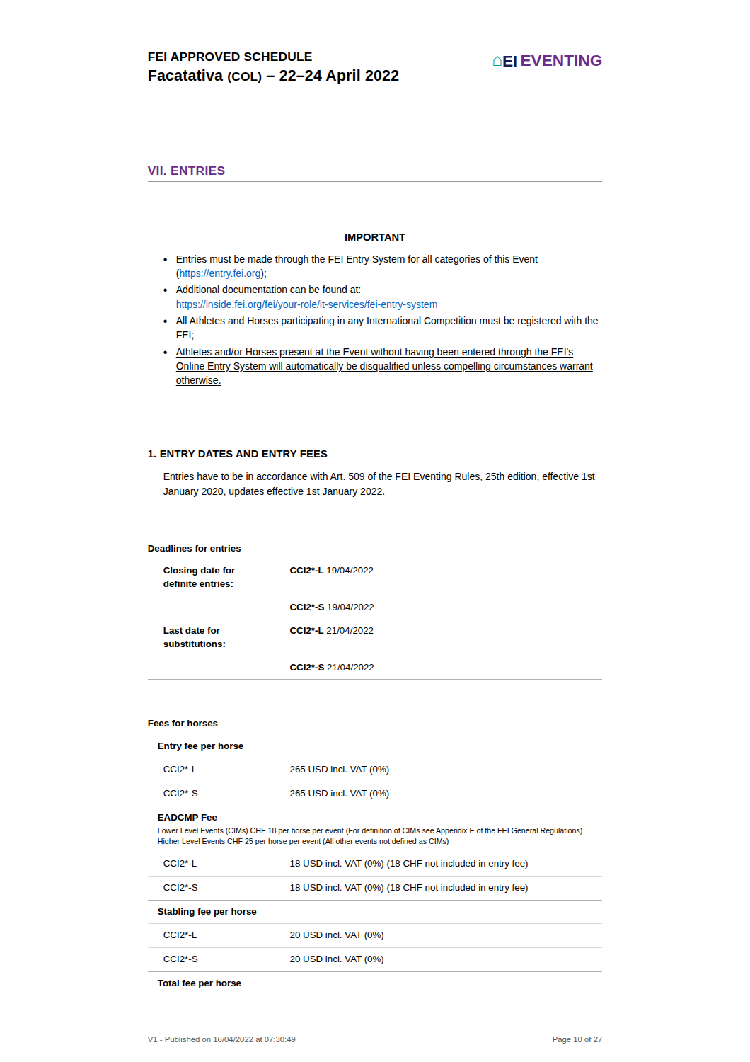FEI APPROVED SCHEDULE
Facatativa (COL) – 22–24 April 2022
⌂EI EVENTING
VII. ENTRIES
IMPORTANT
Entries must be made through the FEI Entry System for all categories of this Event (https://entry.fei.org);
Additional documentation can be found at:
https://inside.fei.org/fei/your-role/it-services/fei-entry-system
All Athletes and Horses participating in any International Competition must be registered with the FEI;
Athletes and/or Horses present at the Event without having been entered through the FEI's Online Entry System will automatically be disqualified unless compelling circumstances warrant otherwise.
1. ENTRY DATES AND ENTRY FEES
Entries have to be in accordance with Art. 509 of the FEI Eventing Rules, 25th edition, effective 1st January 2020, updates effective 1st January 2022.
Deadlines for entries
| Closing date for definite entries: | CCI2*-L 19/04/2022 |
| | CCI2*-S 19/04/2022 |
| Last date for substitutions: | CCI2*-L 21/04/2022 |
| | CCI2*-S 21/04/2022 |
Fees for horses
| Entry fee per horse |
| CCI2*-L | 265 USD incl. VAT (0%) |
| CCI2*-S | 265 USD incl. VAT (0%) |
| EADCMP Fee Lower Level Events (CIMs) CHF 18 per horse per event (For definition of CIMs see Appendix E of the FEI General Regulations) Higher Level Events CHF 25 per horse per event (All other events not defined as CIMs) |
| CCI2*-L | 18 USD incl. VAT (0%) (18 CHF not included in entry fee) |
| CCI2*-S | 18 USD incl. VAT (0%) (18 CHF not included in entry fee) |
| Stabling fee per horse |
| CCI2*-L | 20 USD incl. VAT (0%) |
| CCI2*-S | 20 USD incl. VAT (0%) |
| Total fee per horse |
V1 - Published on 16/04/2022 at 07:30:49 Page 10 of 27